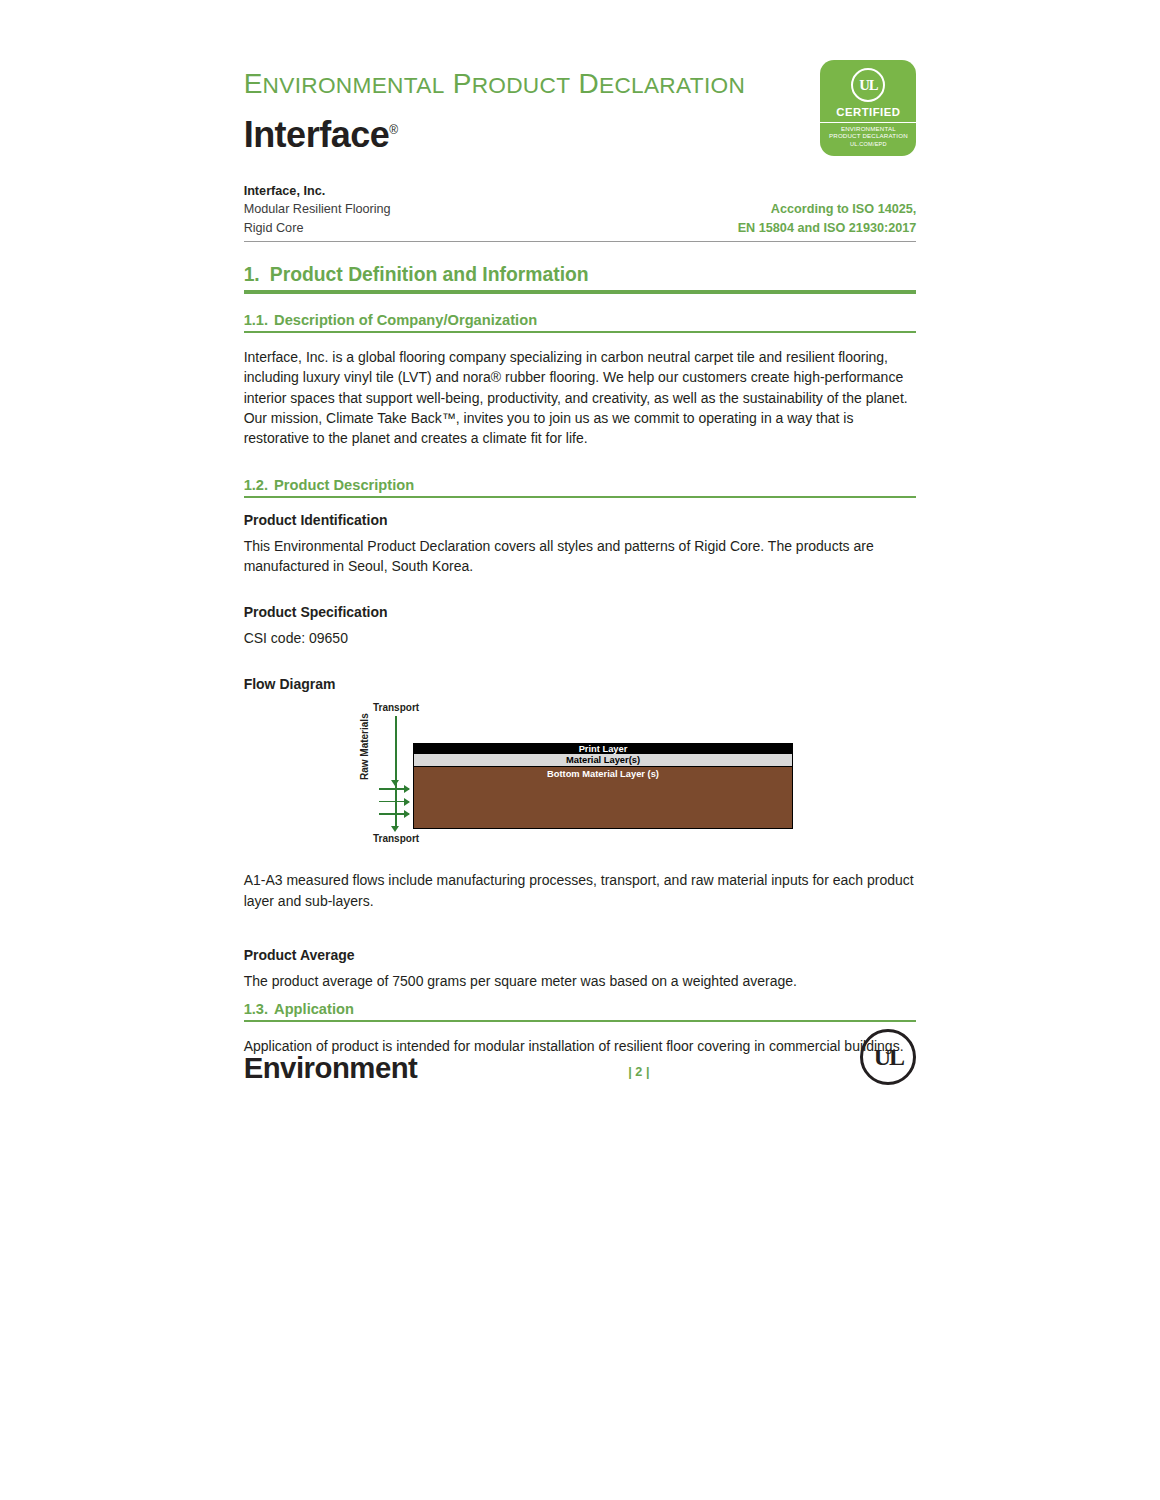UL
CERTIFIED
ENVIRONMENTAL
PRODUCT DECLARATION
UL.COM/EPD
ENVIRONMENTAL PRODUCT DECLARATION
Interface®
Interface, Inc.
Modular Resilient Flooring
Rigid Core
According to ISO 14025,
EN 15804 and ISO 21930:2017
1. Product Definition and Information
1.1. Description of Company/Organization
Interface, Inc. is a global flooring company specializing in carbon neutral carpet tile and resilient flooring, including luxury vinyl tile (LVT) and nora® rubber flooring. We help our customers create high-performance interior spaces that support well-being, productivity, and creativity, as well as the sustainability of the planet. Our mission, Climate Take Back™, invites you to join us as we commit to operating in a way that is restorative to the planet and creates a climate fit for life.
1.2. Product Description
Product Identification
This Environmental Product Declaration covers all styles and patterns of Rigid Core. The products are manufactured in Seoul, South Korea.
Product Specification
CSI code: 09650
Flow Diagram
Transport
Raw Materials
Print Layer
Material Layer(s)
Bottom Material Layer (s)
Transport
A1-A3 measured flows include manufacturing processes, transport, and raw material inputs for each product layer and sub-layers.
Product Average
The product average of 7500 grams per square meter was based on a weighted average.
1.3. Application
Application of product is intended for modular installation of resilient floor covering in commercial buildings.
Environment
| 2 |
UL